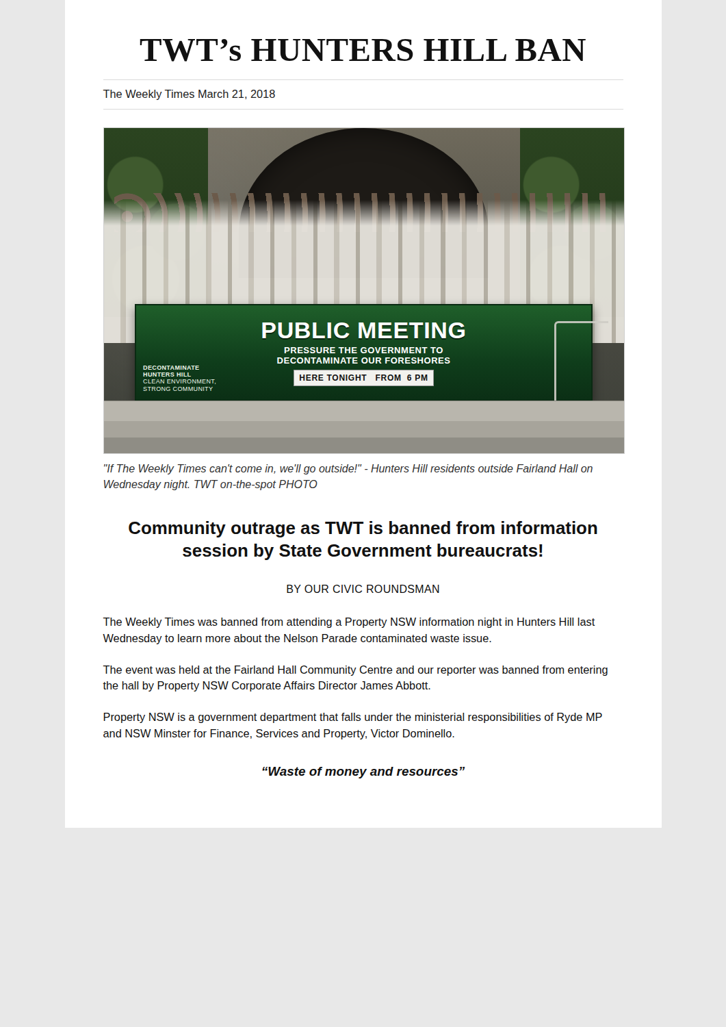TWT’s HUNTERS HILL BAN
The Weekly Times March 21, 2018
PUBLIC MEETING
PRESSURE THE GOVERNMENT TO
DECONTAMINATE OUR FORESHORES
HERE TONIGHT FROM 6 PM
DECONTAMINATE
HUNTERS HILL
CLEAN ENVIRONMENT, STRONG COMMUNITY
"If The Weekly Times can't come in, we'll go outside!" - Hunters Hill residents outside Fairland Hall on Wednesday night. TWT on-the-spot PHOTO
Community outrage as TWT is banned from information session by State Government bureaucrats!
BY OUR CIVIC ROUNDSMAN
The Weekly Times was banned from attending a Property NSW information night in Hunters Hill last Wednesday to learn more about the Nelson Parade contaminated waste issue.
The event was held at the Fairland Hall Community Centre and our reporter was banned from entering the hall by Property NSW Corporate Affairs Director James Abbott.
Property NSW is a government department that falls under the ministerial responsibilities of Ryde MP and NSW Minster for Finance, Services and Property, Victor Dominello.
“Waste of money and resources”